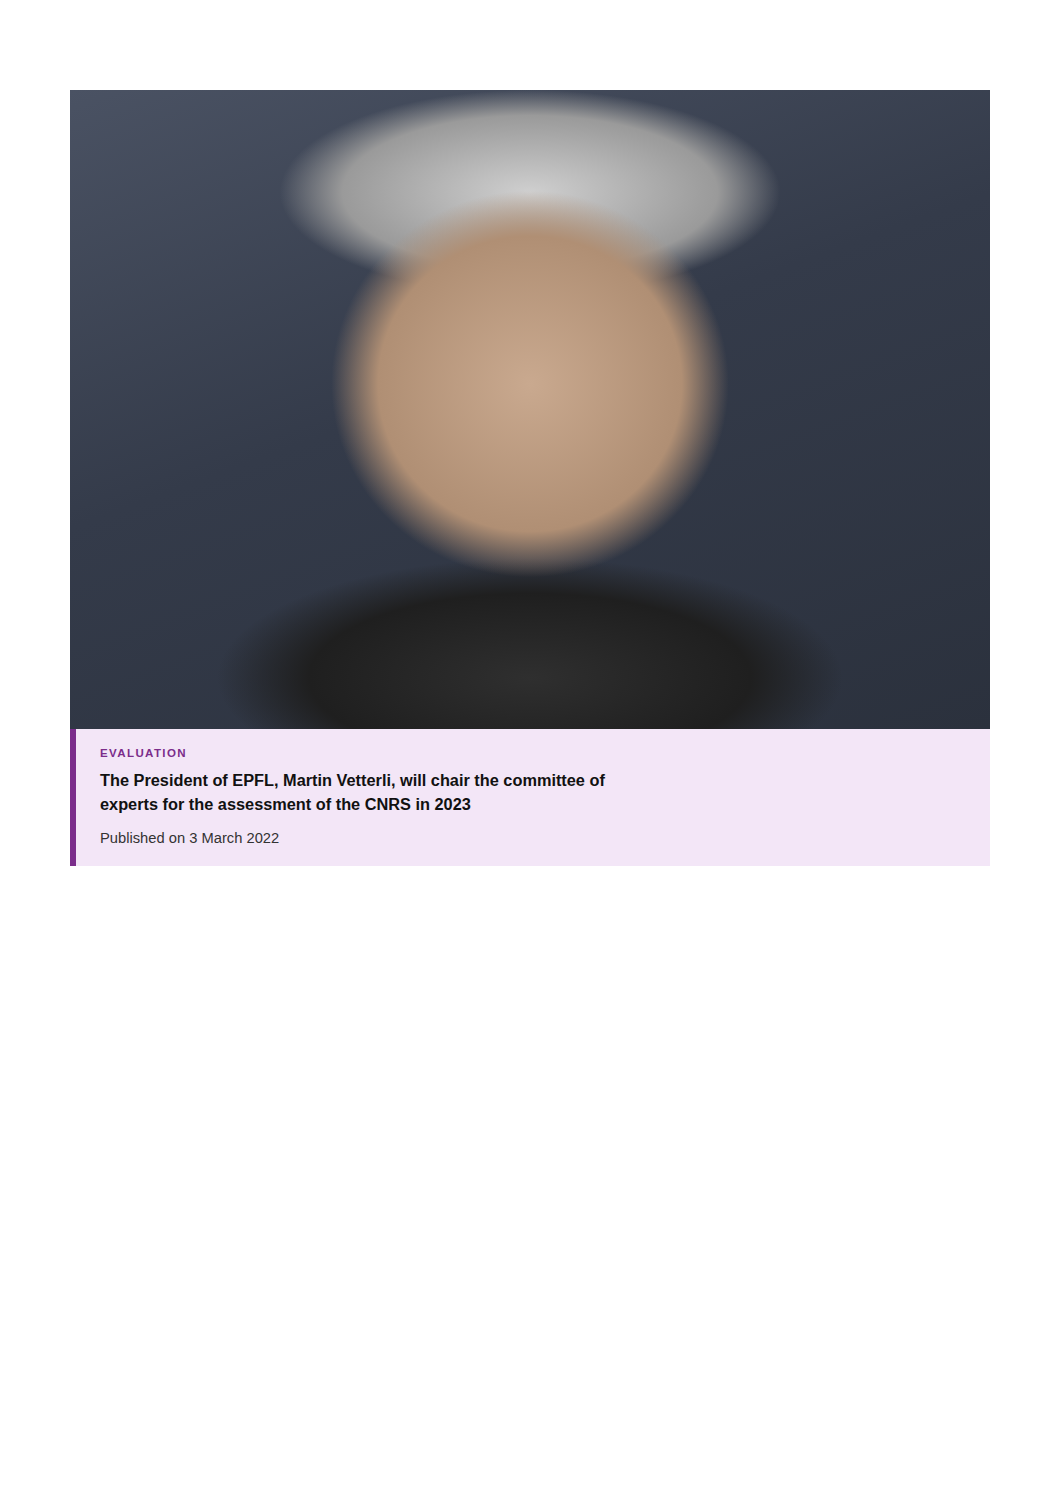Evaluation
The President of EPFL, Martin Vetterli, will chair the committee of experts for the assessment of the CNRS in 2023
Published on 3 March 2022